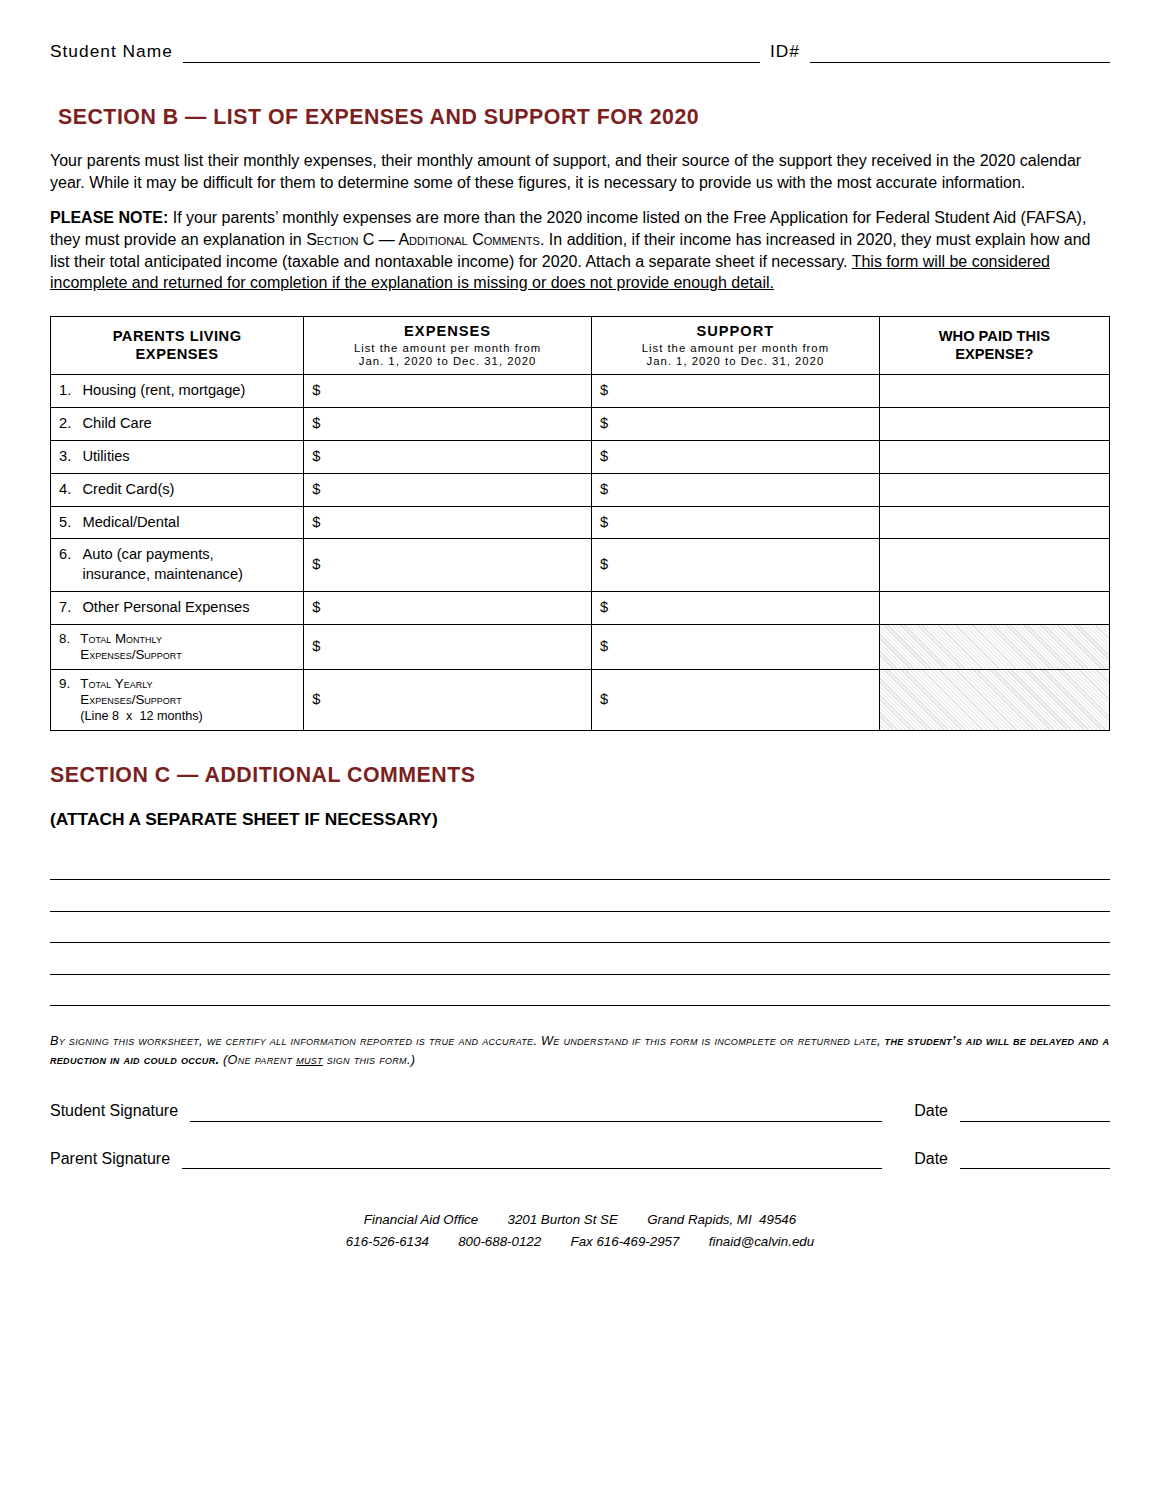Student Name ID#
SECTION B — LIST OF EXPENSES AND SUPPORT FOR 2020
Your parents must list their monthly expenses, their monthly amount of support, and their source of the support they received in the 2020 calendar year. While it may be difficult for them to determine some of these figures, it is necessary to provide us with the most accurate information.
PLEASE NOTE: If your parents’ monthly expenses are more than the 2020 income listed on the Free Application for Federal Student Aid (FAFSA), they must provide an explanation in Section C — Additional Comments. In addition, if their income has increased in 2020, they must explain how and list their total anticipated income (taxable and nontaxable income) for 2020. Attach a separate sheet if necessary. This form will be considered incomplete and returned for completion if the explanation is missing or does not provide enough detail.
| PARENTS LIVING EXPENSES | EXPENSES List the amount per month from Jan. 1, 2020 to Dec. 31, 2020 | SUPPORT List the amount per month from Jan. 1, 2020 to Dec. 31, 2020 | WHO PAID THIS EXPENSE? |
| --- | --- | --- | --- |
| 1. Housing (rent, mortgage) | $ | $ | |
| 2. Child Care | $ | $ | |
| 3. Utilities | $ | $ | |
| 4. Credit Card(s) | $ | $ | |
| 5. Medical/Dental | $ | $ | |
| 6. Auto (car payments, insurance, maintenance) | $ | $ | |
| 7. Other Personal Expenses | $ | $ | |
| 8. Total Monthly Expenses/Support | $ | $ | |
| 9. Total Yearly Expenses/Support (Line 8 x 12 months) | $ | $ | |
SECTION C — ADDITIONAL COMMENTS
(ATTACH A SEPARATE SHEET IF NECESSARY)
By signing this worksheet, we certify all information reported is true and accurate. We understand if this form is incomplete or returned late, the student’s aid will be delayed and a reduction in aid could occur. (One parent must sign this form.)
Student Signature Date
Parent Signature Date
Financial Aid Office 3201 Burton St SE Grand Rapids, MI 49546
616-526-6134 800-688-0122 Fax 616-469-2957 finaid@calvin.edu